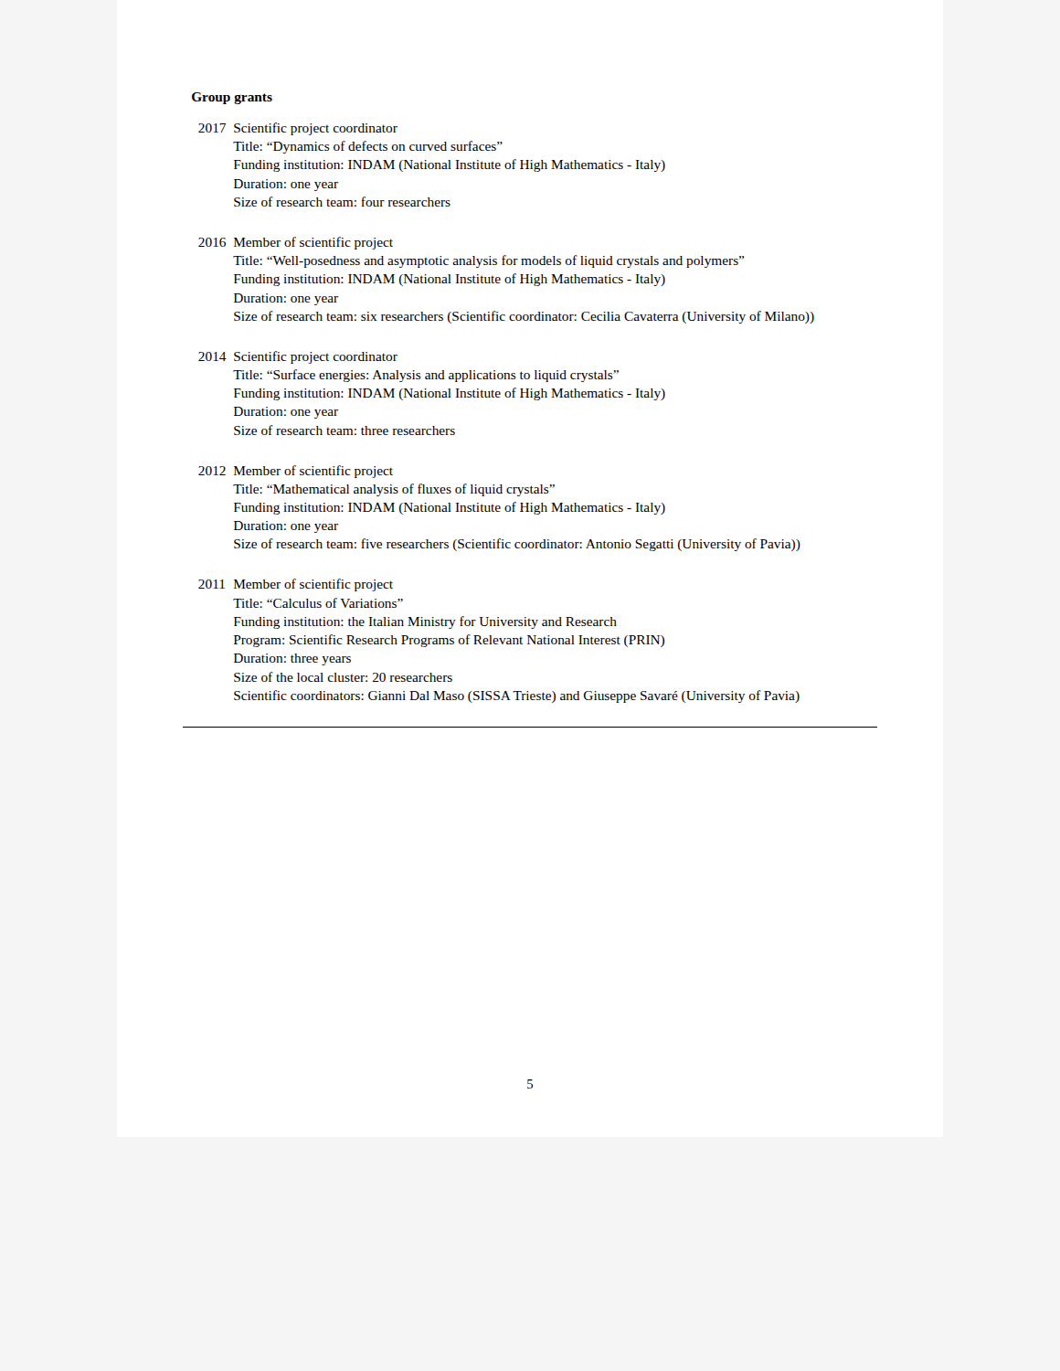Group grants
2017
Scientific project coordinator
Title: “Dynamics of defects on curved surfaces”
Funding institution: INDAM (National Institute of High Mathematics - Italy)
Duration: one year
Size of research team: four researchers
2016
Member of scientific project
Title: “Well-posedness and asymptotic analysis for models of liquid crystals and polymers”
Funding institution: INDAM (National Institute of High Mathematics - Italy)
Duration: one year
Size of research team: six researchers (Scientific coordinator: Cecilia Cavaterra (University of Milano))
2014
Scientific project coordinator
Title: “Surface energies: Analysis and applications to liquid crystals”
Funding institution: INDAM (National Institute of High Mathematics - Italy)
Duration: one year
Size of research team: three researchers
2012
Member of scientific project
Title: “Mathematical analysis of fluxes of liquid crystals”
Funding institution: INDAM (National Institute of High Mathematics - Italy)
Duration: one year
Size of research team: five researchers (Scientific coordinator: Antonio Segatti (University of Pavia))
2011
Member of scientific project
Title: “Calculus of Variations”
Funding institution: the Italian Ministry for University and Research
Program: Scientific Research Programs of Relevant National Interest (PRIN)
Duration: three years
Size of the local cluster: 20 researchers
Scientific coordinators: Gianni Dal Maso (SISSA Trieste) and Giuseppe Savaré (University of Pavia)
5